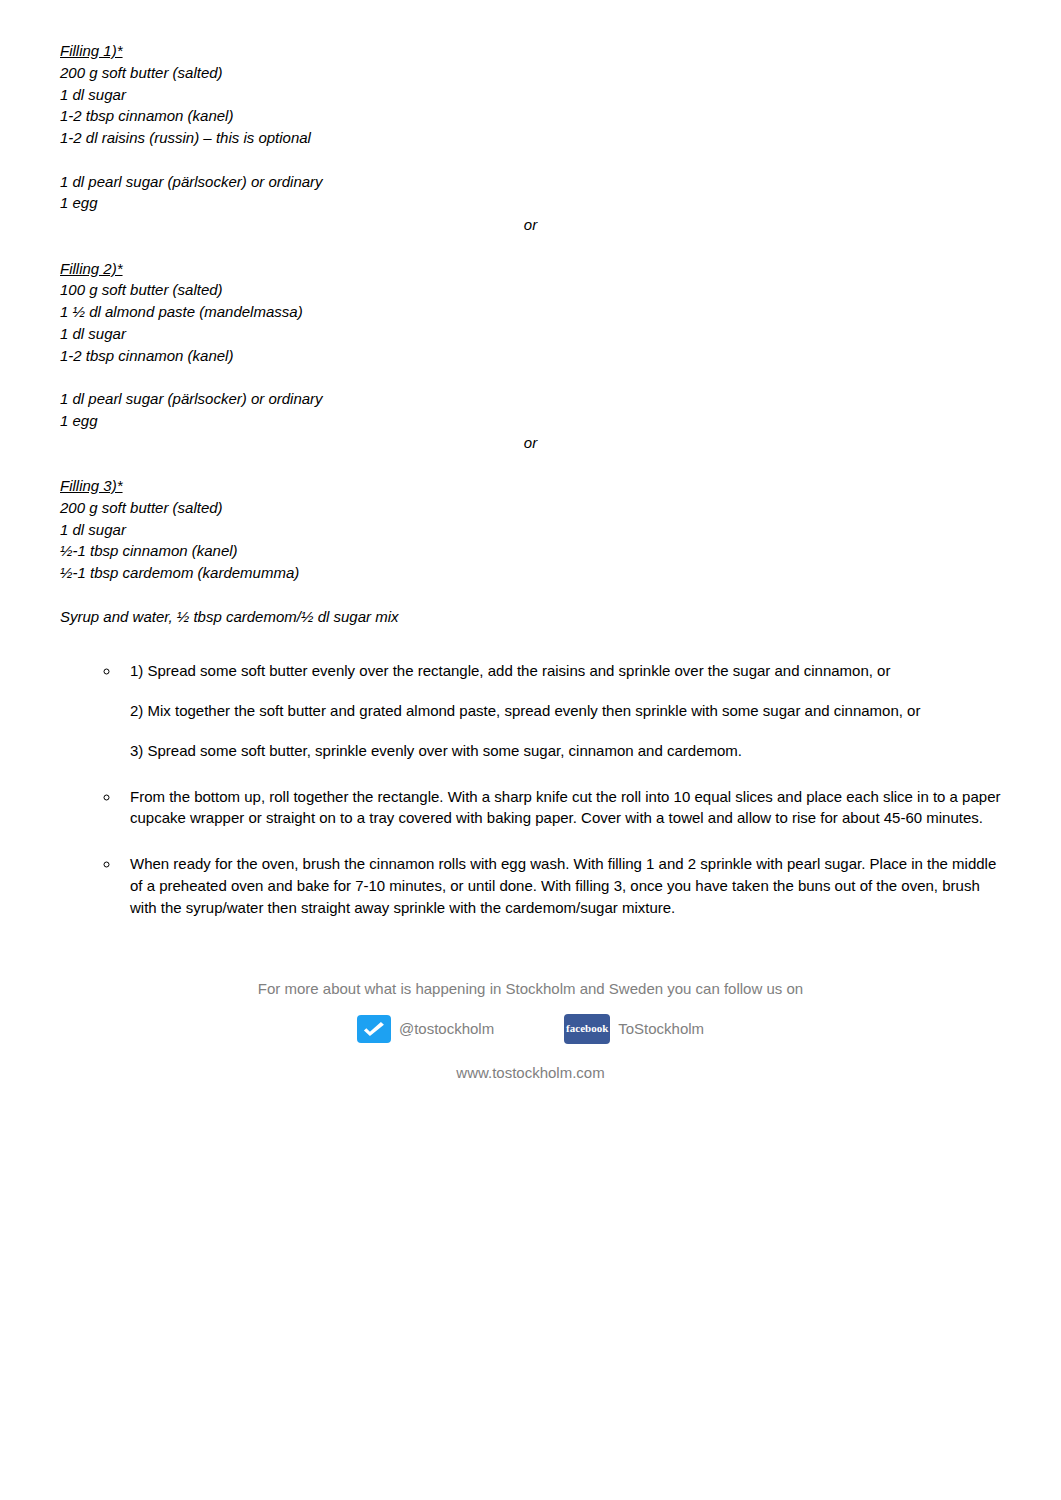Filling 1)*
200 g soft butter (salted)
1 dl sugar
1-2 tbsp cinnamon (kanel)
1-2 dl raisins (russin) – this is optional
1 dl pearl sugar (pärlsocker) or ordinary
1 egg
or
Filling 2)*
100 g soft butter (salted)
1 ½ dl almond paste (mandelmassa)
1 dl sugar
1-2 tbsp cinnamon (kanel)
1 dl pearl sugar (pärlsocker) or ordinary
1 egg
or
Filling 3)*
200 g soft butter (salted)
1 dl sugar
½-1 tbsp cinnamon (kanel)
½-1 tbsp cardemom (kardemumma)
Syrup and water, ½ tbsp cardemom/½ dl sugar mix
1) Spread some soft butter evenly over the rectangle, add the raisins and sprinkle over the sugar and cinnamon, or
2) Mix together the soft butter and grated almond paste, spread evenly then sprinkle with some sugar and cinnamon, or
3) Spread some soft butter, sprinkle evenly over with some sugar, cinnamon and cardemom.
From the bottom up, roll together the rectangle. With a sharp knife cut the roll into 10 equal slices and place each slice in to a paper cupcake wrapper or straight on to a tray covered with baking paper. Cover with a towel and allow to rise for about 45-60 minutes.
When ready for the oven, brush the cinnamon rolls with egg wash. With filling 1 and 2 sprinkle with pearl sugar. Place in the middle of a preheated oven and bake for 7-10 minutes, or until done. With filling 3, once you have taken the buns out of the oven, brush with the syrup/water then straight away sprinkle with the cardemom/sugar mixture.
For more about what is happening in Stockholm and Sweden you can follow us on
@tostockholm
facebook ToStockholm
www.tostockholm.com